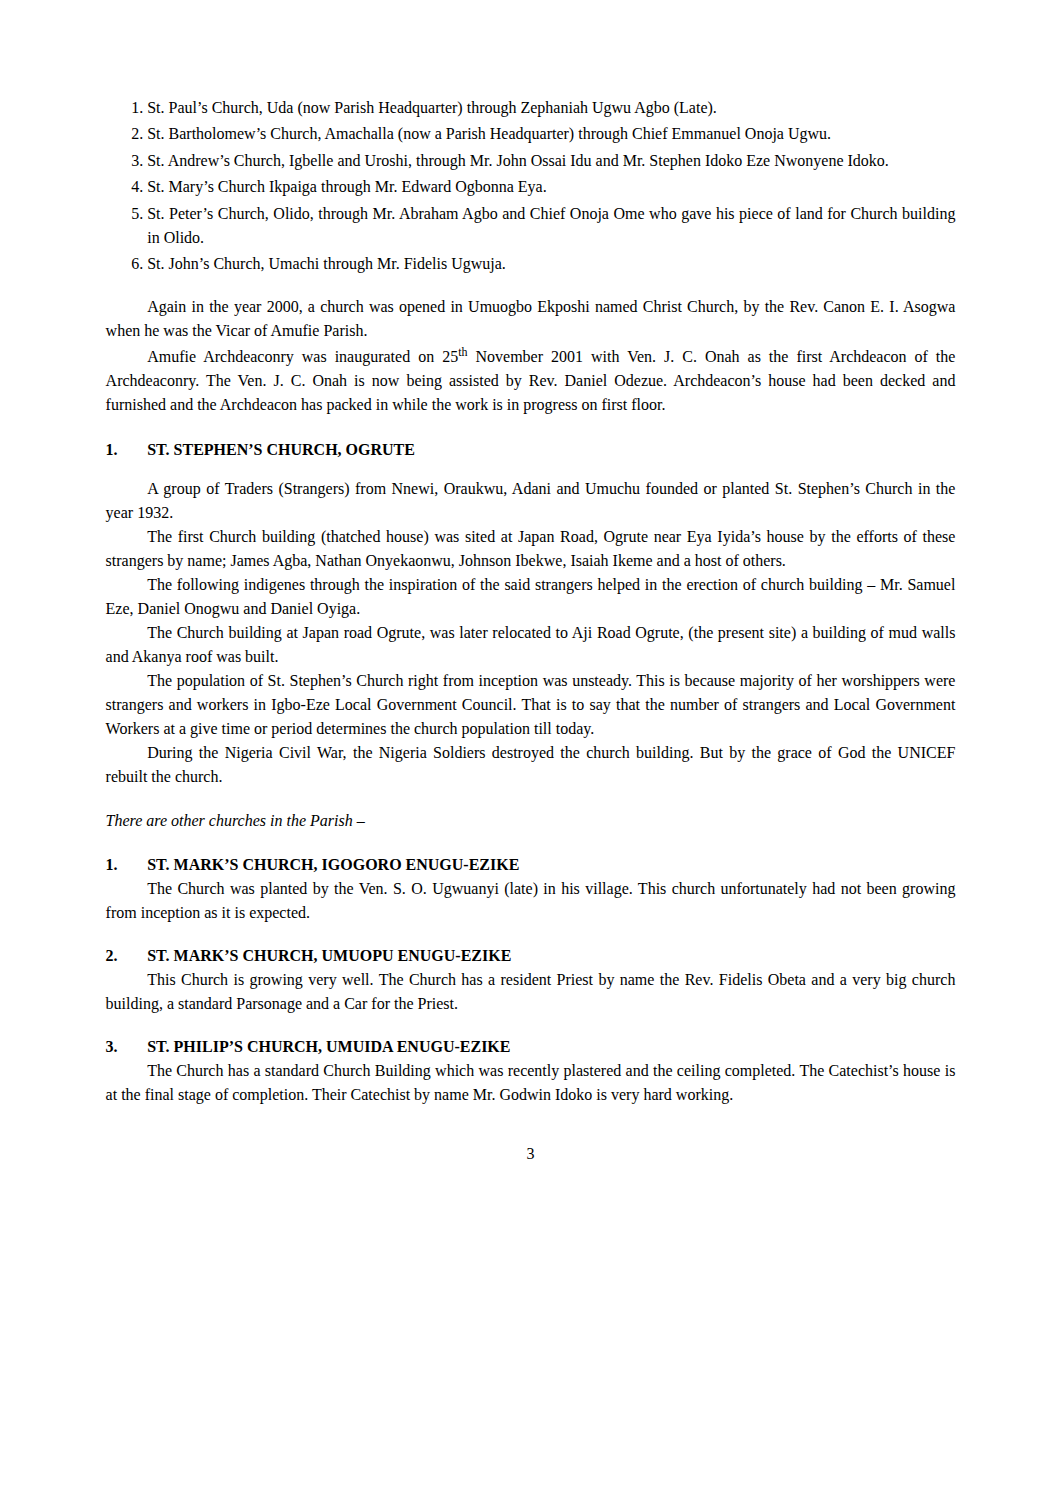St. Paul’s Church, Uda (now Parish Headquarter) through Zephaniah Ugwu Agbo (Late).
St. Bartholomew’s Church, Amachalla (now a Parish Headquarter) through Chief Emmanuel Onoja Ugwu.
St. Andrew’s Church, Igbelle and Uroshi, through Mr. John Ossai Idu and Mr. Stephen Idoko Eze Nwonyene Idoko.
St. Mary’s Church Ikpaiga through Mr. Edward Ogbonna Eya.
St. Peter’s Church, Olido, through Mr. Abraham Agbo and Chief Onoja Ome who gave his piece of land for Church building in Olido.
St. John’s Church, Umachi through Mr. Fidelis Ugwuja.
Again in the year 2000, a church was opened in Umuogbo Ekposhi named Christ Church, by the Rev. Canon E. I. Asogwa when he was the Vicar of Amufie Parish.
Amufie Archdeaconry was inaugurated on 25th November 2001 with Ven. J. C. Onah as the first Archdeacon of the Archdeaconry. The Ven. J. C. Onah is now being assisted by Rev. Daniel Odezue. Archdeacon’s house had been decked and furnished and the Archdeacon has packed in while the work is in progress on first floor.
1. St. Stephen’s Church, Ogrute
A group of Traders (Strangers) from Nnewi, Oraukwu, Adani and Umuchu founded or planted St. Stephen’s Church in the year 1932.
The first Church building (thatched house) was sited at Japan Road, Ogrute near Eya Iyida’s house by the efforts of these strangers by name; James Agba, Nathan Onyekaonwu, Johnson Ibekwe, Isaiah Ikeme and a host of others.
The following indigenes through the inspiration of the said strangers helped in the erection of church building – Mr. Samuel Eze, Daniel Onogwu and Daniel Oyiga.
The Church building at Japan road Ogrute, was later relocated to Aji Road Ogrute, (the present site) a building of mud walls and Akanya roof was built.
The population of St. Stephen’s Church right from inception was unsteady. This is because majority of her worshippers were strangers and workers in Igbo-Eze Local Government Council. That is to say that the number of strangers and Local Government Workers at a give time or period determines the church population till today.
During the Nigeria Civil War, the Nigeria Soldiers destroyed the church building. But by the grace of God the UNICEF rebuilt the church.
There are other churches in the Parish –
1. St. Mark’s Church, Igogoro Enugu-Ezike
The Church was planted by the Ven. S. O. Ugwuanyi (late) in his village. This church unfortunately had not been growing from inception as it is expected.
2. St. Mark’s Church, Umuopu Enugu-Ezike
This Church is growing very well. The Church has a resident Priest by name the Rev. Fidelis Obeta and a very big church building, a standard Parsonage and a Car for the Priest.
3. St. Philip’s Church, Umuida Enugu-Ezike
The Church has a standard Church Building which was recently plastered and the ceiling completed. The Catechist’s house is at the final stage of completion. Their Catechist by name Mr. Godwin Idoko is very hard working.
3